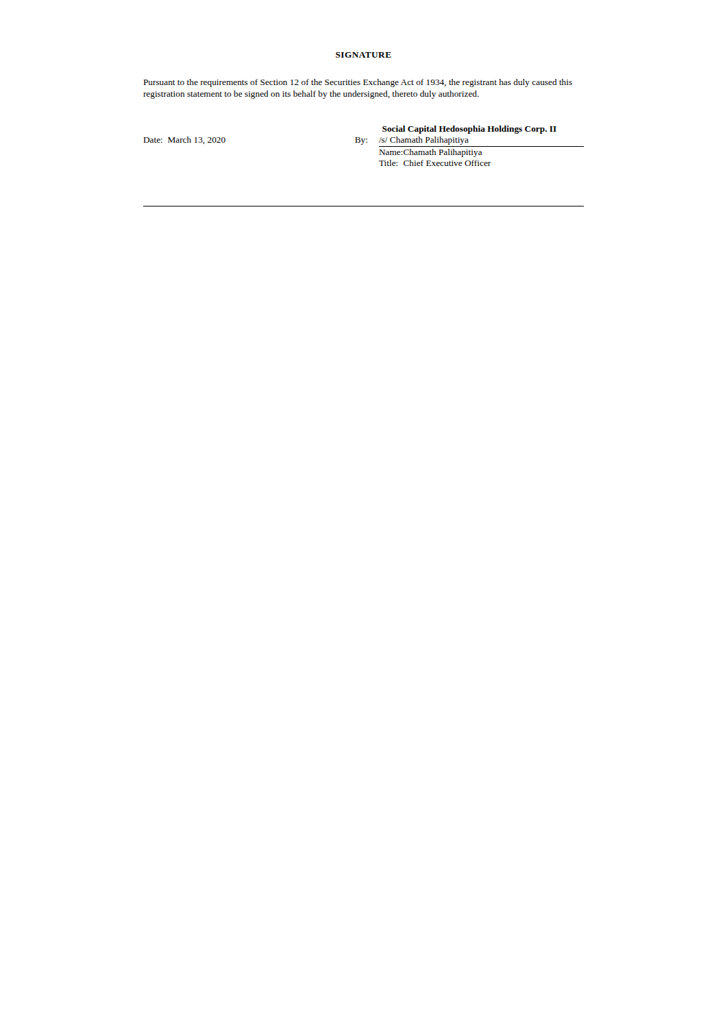SIGNATURE
Pursuant to the requirements of Section 12 of the Securities Exchange Act of 1934, the registrant has duly caused this registration statement to be signed on its behalf by the undersigned, thereto duly authorized.
| | Social Capital Hedosophia Holdings Corp. II |
| Date: March 13, 2020 | / By: / /s/ Chamath Palihapitiya / / / / Name: / Chamath Palihapitiya / / Title: / Chief Executive Officer / / |